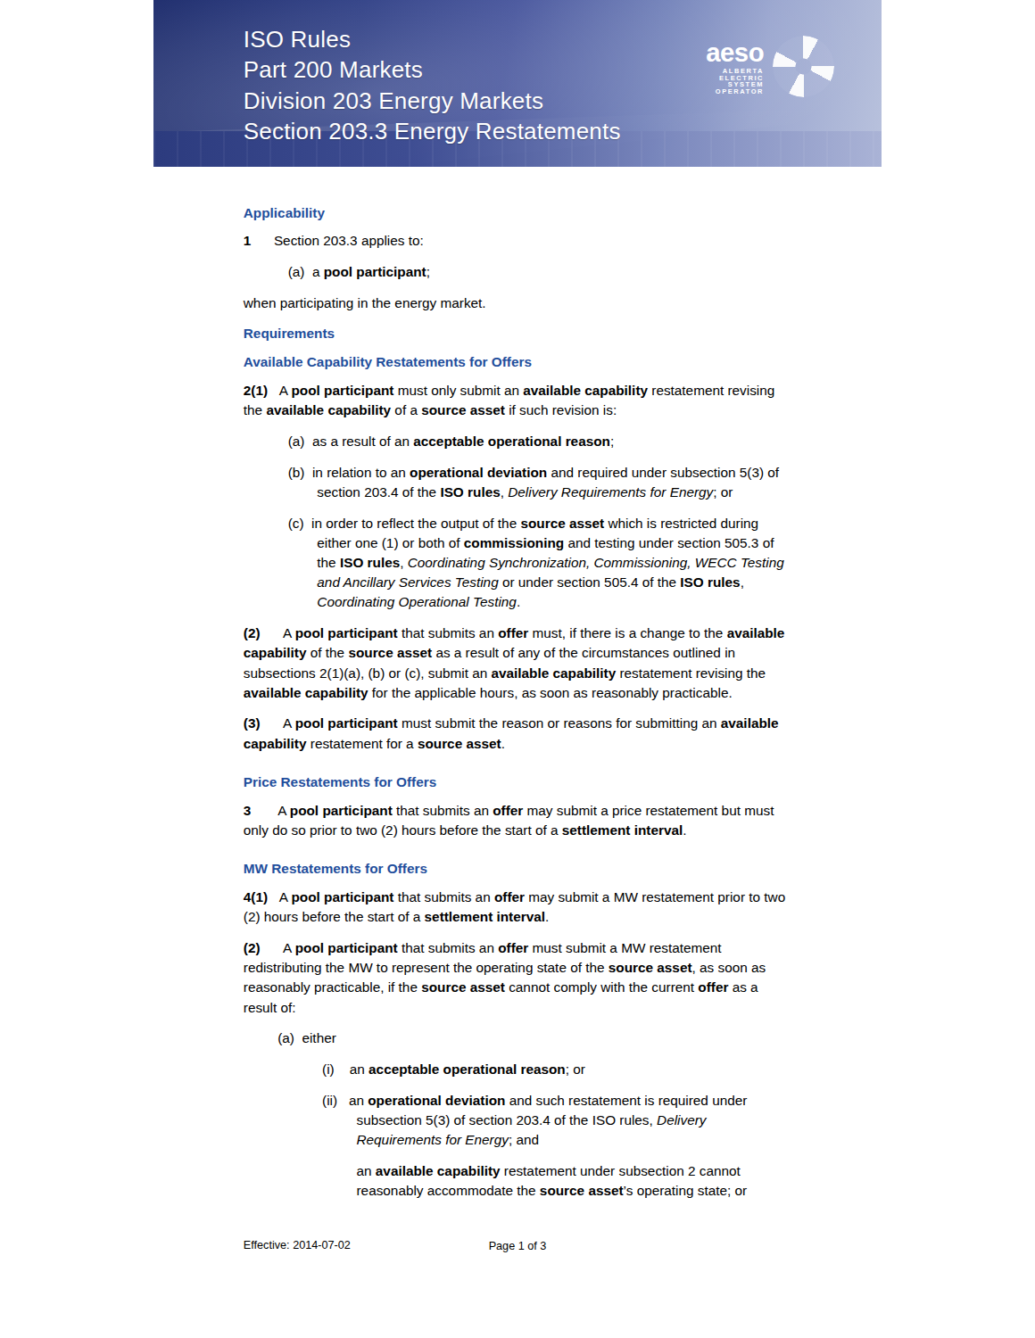ISO Rules
Part 200 Markets
Division 203 Energy Markets
Section 203.3 Energy Restatements
aeso
ALBERTA
ELECTRIC
SYSTEM
OPERATOR
Applicability
1 Section 203.3 applies to:
(a) a pool participant;
when participating in the energy market.
Requirements
Available Capability Restatements for Offers
2(1) A pool participant must only submit an available capability restatement revising the available capability of a source asset if such revision is:
(a) as a result of an acceptable operational reason;
(b) in relation to an operational deviation and required under subsection 5(3) of section 203.4 of the ISO rules, Delivery Requirements for Energy; or
(c) in order to reflect the output of the source asset which is restricted during either one (1) or both of commissioning and testing under section 505.3 of the ISO rules, Coordinating Synchronization, Commissioning, WECC Testing and Ancillary Services Testing or under section 505.4 of the ISO rules, Coordinating Operational Testing.
(2) A pool participant that submits an offer must, if there is a change to the available capability of the source asset as a result of any of the circumstances outlined in subsections 2(1)(a), (b) or (c), submit an available capability restatement revising the available capability for the applicable hours, as soon as reasonably practicable.
(3) A pool participant must submit the reason or reasons for submitting an available capability restatement for a source asset.
Price Restatements for Offers
3 A pool participant that submits an offer may submit a price restatement but must only do so prior to two (2) hours before the start of a settlement interval.
MW Restatements for Offers
4(1) A pool participant that submits an offer may submit a MW restatement prior to two (2) hours before the start of a settlement interval.
(2) A pool participant that submits an offer must submit a MW restatement redistributing the MW to represent the operating state of the source asset, as soon as reasonably practicable, if the source asset cannot comply with the current offer as a result of:
(a) either
(i) an acceptable operational reason; or
(ii) an operational deviation and such restatement is required under subsection 5(3) of section 203.4 of the ISO rules, Delivery Requirements for Energy; and
an available capability restatement under subsection 2 cannot reasonably accommodate the source asset’s operating state; or
Effective: 2014-07-02 Page 1 of 3